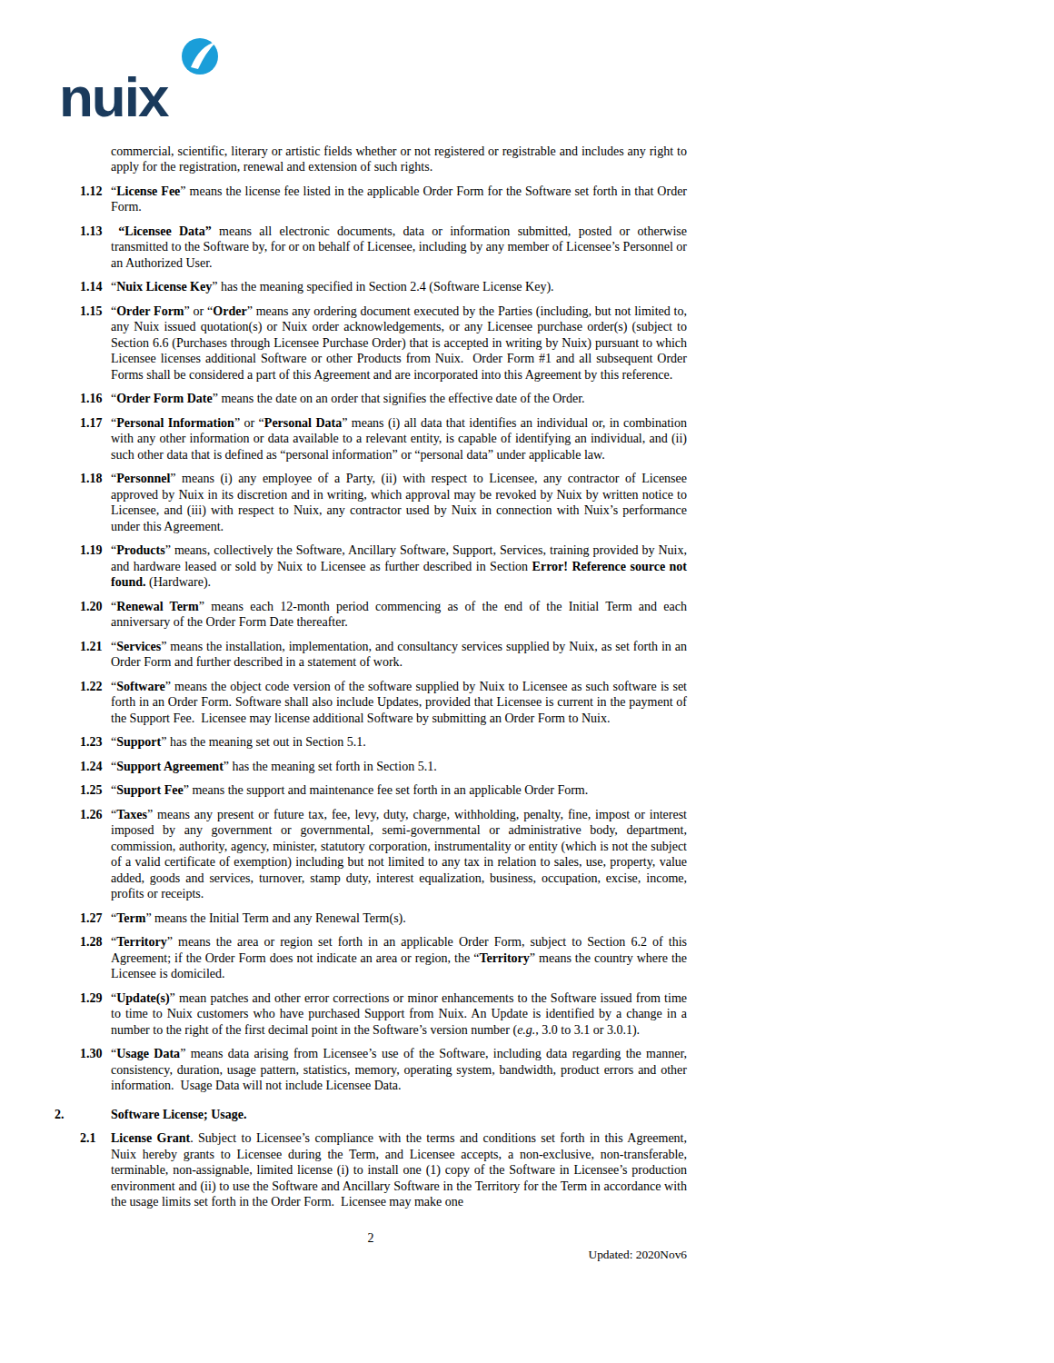nuix
commercial, scientific, literary or artistic fields whether or not registered or registrable and includes any right to apply for the registration, renewal and extension of such rights.
1.12
“License Fee” means the license fee listed in the applicable Order Form for the Software set forth in that Order Form.
1.13
“Licensee Data” means all electronic documents, data or information submitted, posted or otherwise transmitted to the Software by, for or on behalf of Licensee, including by any member of Licensee’s Personnel or an Authorized User.
1.14
“Nuix License Key” has the meaning specified in Section 2.4 (Software License Key).
1.15
“Order Form” or “Order” means any ordering document executed by the Parties (including, but not limited to, any Nuix issued quotation(s) or Nuix order acknowledgements, or any Licensee purchase order(s) (subject to Section 6.6 (Purchases through Licensee Purchase Order) that is accepted in writing by Nuix) pursuant to which Licensee licenses additional Software or other Products from Nuix. Order Form #1 and all subsequent Order Forms shall be considered a part of this Agreement and are incorporated into this Agreement by this reference.
1.16
“Order Form Date” means the date on an order that signifies the effective date of the Order.
1.17
“Personal Information” or “Personal Data” means (i) all data that identifies an individual or, in combination with any other information or data available to a relevant entity, is capable of identifying an individual, and (ii) such other data that is defined as “personal information” or “personal data” under applicable law.
1.18
“Personnel” means (i) any employee of a Party, (ii) with respect to Licensee, any contractor of Licensee approved by Nuix in its discretion and in writing, which approval may be revoked by Nuix by written notice to Licensee, and (iii) with respect to Nuix, any contractor used by Nuix in connection with Nuix’s performance under this Agreement.
1.19
“Products” means, collectively the Software, Ancillary Software, Support, Services, training provided by Nuix, and hardware leased or sold by Nuix to Licensee as further described in Section Error! Reference source not found. (Hardware).
1.20
“Renewal Term” means each 12-month period commencing as of the end of the Initial Term and each anniversary of the Order Form Date thereafter.
1.21
“Services” means the installation, implementation, and consultancy services supplied by Nuix, as set forth in an Order Form and further described in a statement of work.
1.22
“Software” means the object code version of the software supplied by Nuix to Licensee as such software is set forth in an Order Form. Software shall also include Updates, provided that Licensee is current in the payment of the Support Fee. Licensee may license additional Software by submitting an Order Form to Nuix.
1.23
“Support” has the meaning set out in Section 5.1.
1.24
“Support Agreement” has the meaning set forth in Section 5.1.
1.25
“Support Fee” means the support and maintenance fee set forth in an applicable Order Form.
1.26
“Taxes” means any present or future tax, fee, levy, duty, charge, withholding, penalty, fine, impost or interest imposed by any government or governmental, semi-governmental or administrative body, department, commission, authority, agency, minister, statutory corporation, instrumentality or entity (which is not the subject of a valid certificate of exemption) including but not limited to any tax in relation to sales, use, property, value added, goods and services, turnover, stamp duty, interest equalization, business, occupation, excise, income, profits or receipts.
1.27
“Term” means the Initial Term and any Renewal Term(s).
1.28
“Territory” means the area or region set forth in an applicable Order Form, subject to Section 6.2 of this Agreement; if the Order Form does not indicate an area or region, the “Territory” means the country where the Licensee is domiciled.
1.29
“Update(s)” mean patches and other error corrections or minor enhancements to the Software issued from time to time to Nuix customers who have purchased Support from Nuix. An Update is identified by a change in a number to the right of the first decimal point in the Software’s version number (e.g., 3.0 to 3.1 or 3.0.1).
1.30
“Usage Data” means data arising from Licensee’s use of the Software, including data regarding the manner, consistency, duration, usage pattern, statistics, memory, operating system, bandwidth, product errors and other information. Usage Data will not include Licensee Data.
2.
Software License; Usage.
2.1
License Grant. Subject to Licensee’s compliance with the terms and conditions set forth in this Agreement, Nuix hereby grants to Licensee during the Term, and Licensee accepts, a non-exclusive, non-transferable, terminable, non-assignable, limited license (i) to install one (1) copy of the Software in Licensee’s production environment and (ii) to use the Software and Ancillary Software in the Territory for the Term in accordance with the usage limits set forth in the Order Form. Licensee may make one
2
Updated: 2020Nov6